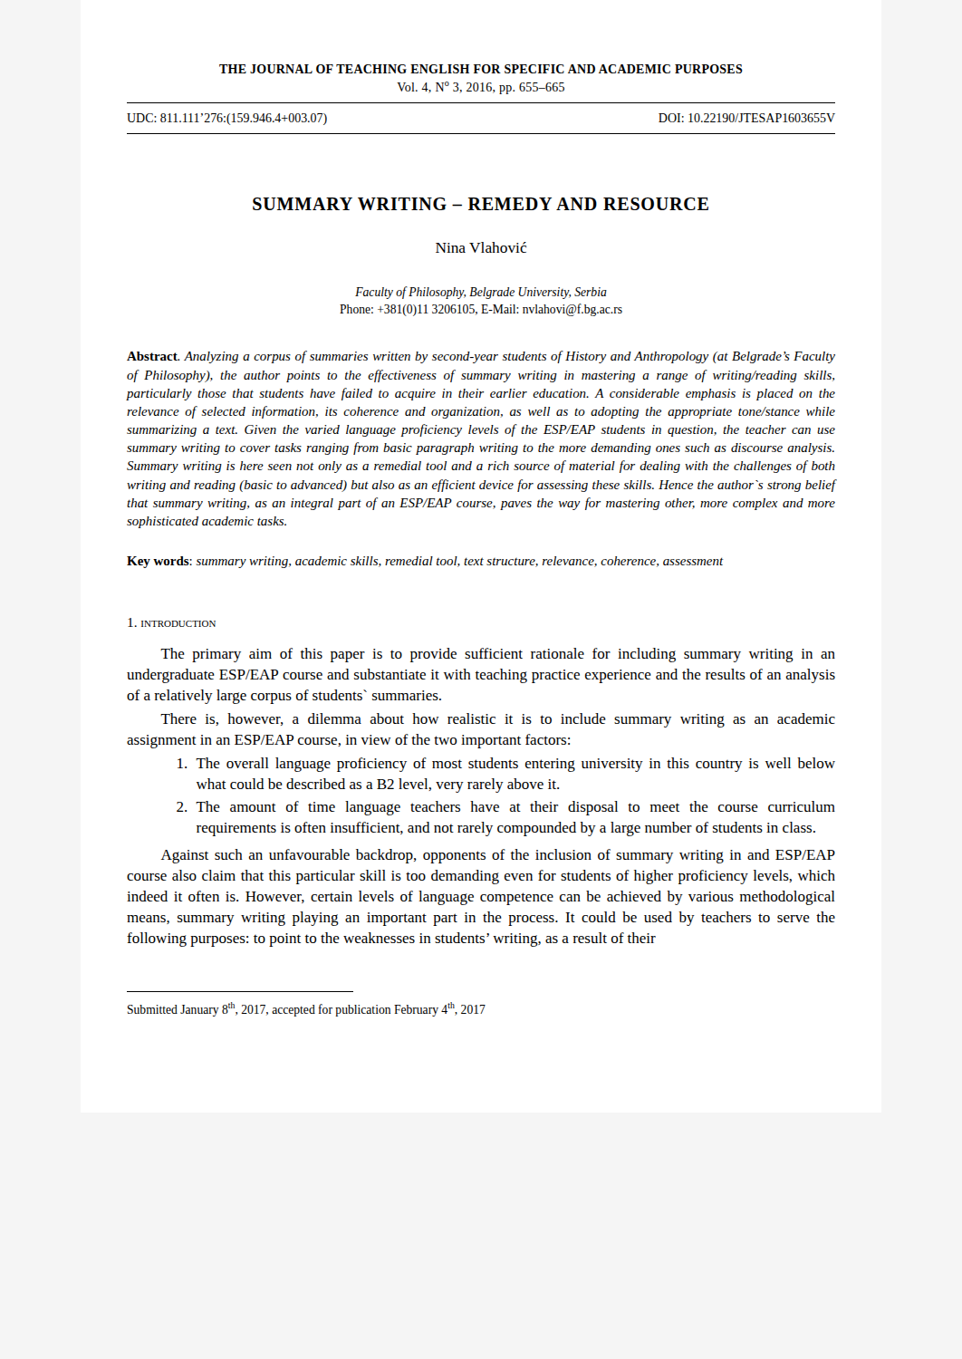The Journal of Teaching English for Specific and Academic Purposes
Vol. 4, No 3, 2016, pp. 655–665
UDC: 811.111’276:(159.946.4+003.07) DOI: 10.22190/JTESAP1603655V
Summary Writing – Remedy and Resource
Nina Vlahović
Faculty of Philosophy, Belgrade University, Serbia
Phone: +381(0)11 3206105, E-Mail: nvlahovi@f.bg.ac.rs
Abstract. Analyzing a corpus of summaries written by second-year students of History and Anthropology (at Belgrade’s Faculty of Philosophy), the author points to the effectiveness of summary writing in mastering a range of writing/reading skills, particularly those that students have failed to acquire in their earlier education. A considerable emphasis is placed on the relevance of selected information, its coherence and organization, as well as to adopting the appropriate tone/stance while summarizing a text. Given the varied language proficiency levels of the ESP/EAP students in question, the teacher can use summary writing to cover tasks ranging from basic paragraph writing to the more demanding ones such as discourse analysis. Summary writing is here seen not only as a remedial tool and a rich source of material for dealing with the challenges of both writing and reading (basic to advanced) but also as an efficient device for assessing these skills. Hence the author`s strong belief that summary writing, as an integral part of an ESP/EAP course, paves the way for mastering other, more complex and more sophisticated academic tasks.
Key words: summary writing, academic skills, remedial tool, text structure, relevance, coherence, assessment
1. Introduction
The primary aim of this paper is to provide sufficient rationale for including summary writing in an undergraduate ESP/EAP course and substantiate it with teaching practice experience and the results of an analysis of a relatively large corpus of students` summaries.
There is, however, a dilemma about how realistic it is to include summary writing as an academic assignment in an ESP/EAP course, in view of the two important factors:
The overall language proficiency of most students entering university in this country is well below what could be described as a B2 level, very rarely above it.
The amount of time language teachers have at their disposal to meet the course curriculum requirements is often insufficient, and not rarely compounded by a large number of students in class.
Against such an unfavourable backdrop, opponents of the inclusion of summary writing in and ESP/EAP course also claim that this particular skill is too demanding even for students of higher proficiency levels, which indeed it often is. However, certain levels of language competence can be achieved by various methodological means, summary writing playing an important part in the process. It could be used by teachers to serve the following purposes: to point to the weaknesses in students’ writing, as a result of their
Submitted January 8th, 2017, accepted for publication February 4th, 2017